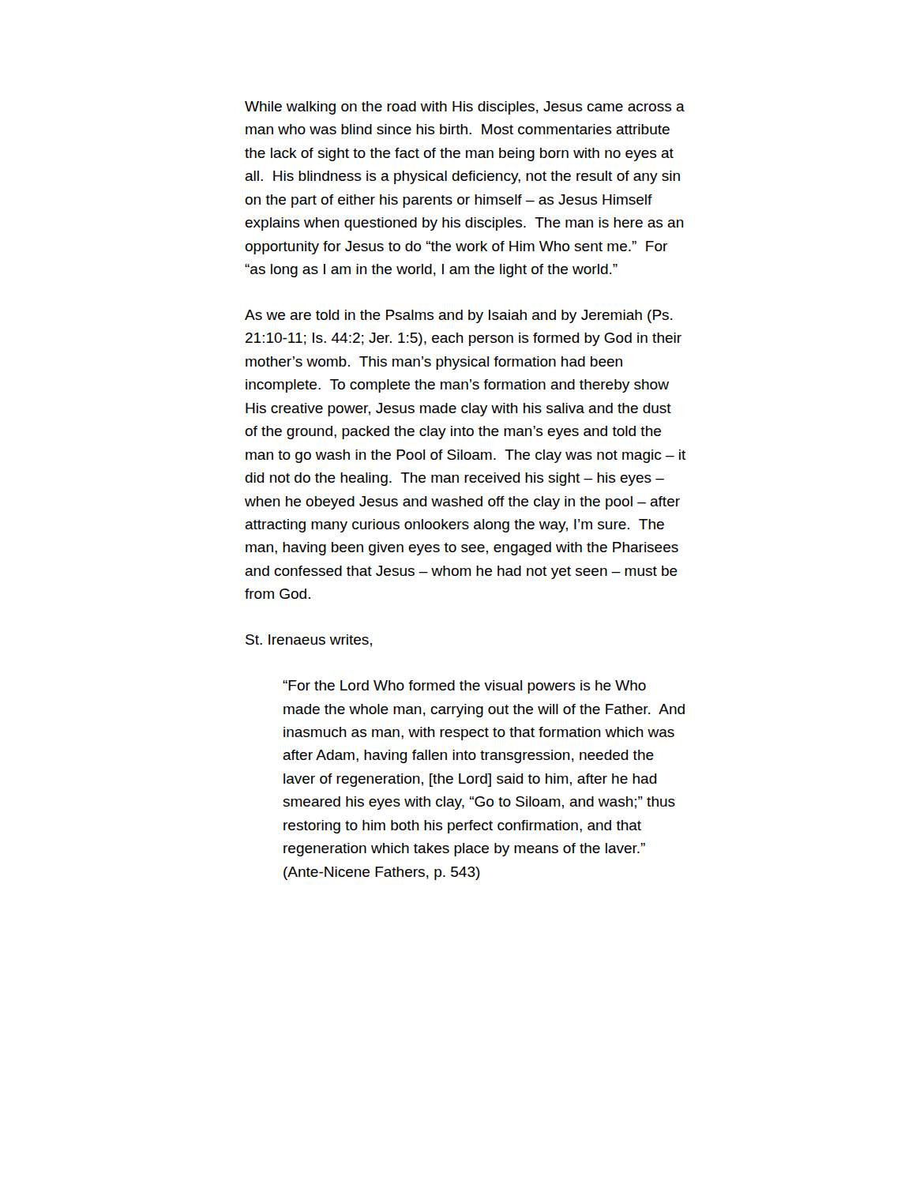While walking on the road with His disciples, Jesus came across a man who was blind since his birth. Most commentaries attribute the lack of sight to the fact of the man being born with no eyes at all. His blindness is a physical deficiency, not the result of any sin on the part of either his parents or himself – as Jesus Himself explains when questioned by his disciples. The man is here as an opportunity for Jesus to do “the work of Him Who sent me.” For “as long as I am in the world, I am the light of the world.”
As we are told in the Psalms and by Isaiah and by Jeremiah (Ps. 21:10-11; Is. 44:2; Jer. 1:5), each person is formed by God in their mother’s womb. This man’s physical formation had been incomplete. To complete the man’s formation and thereby show His creative power, Jesus made clay with his saliva and the dust of the ground, packed the clay into the man’s eyes and told the man to go wash in the Pool of Siloam. The clay was not magic – it did not do the healing. The man received his sight – his eyes – when he obeyed Jesus and washed off the clay in the pool – after attracting many curious onlookers along the way, I’m sure. The man, having been given eyes to see, engaged with the Pharisees and confessed that Jesus – whom he had not yet seen – must be from God.
St. Irenaeus writes,
“For the Lord Who formed the visual powers is he Who made the whole man, carrying out the will of the Father. And inasmuch as man, with respect to that formation which was after Adam, having fallen into transgression, needed the laver of regeneration, [the Lord] said to him, after he had smeared his eyes with clay, “Go to Siloam, and wash;” thus restoring to him both his perfect confirmation, and that regeneration which takes place by means of the laver.” (Ante-Nicene Fathers, p. 543)